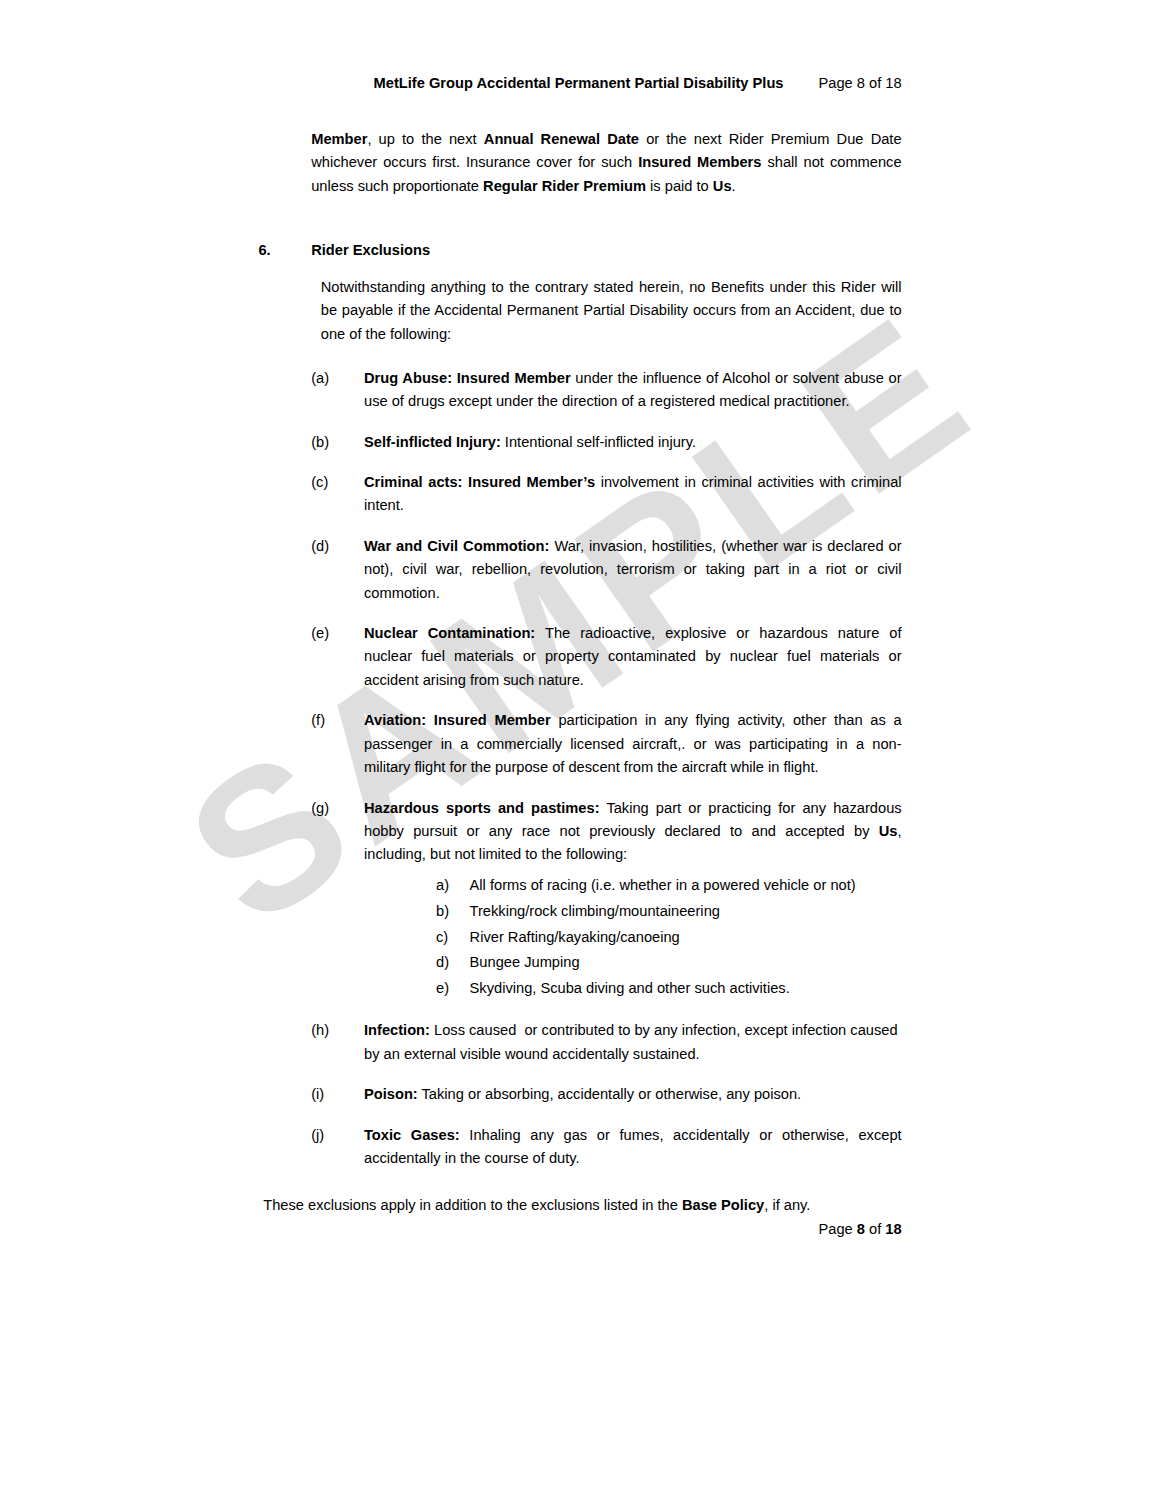SAMPLE
MetLife Group Accidental Permanent Partial Disability Plus Page 8 of 18
Member, up to the next Annual Renewal Date or the next Rider Premium Due Date whichever occurs first. Insurance cover for such Insured Members shall not commence unless such proportionate Regular Rider Premium is paid to Us.
6. Rider Exclusions
Notwithstanding anything to the contrary stated herein, no Benefits under this Rider will be payable if the Accidental Permanent Partial Disability occurs from an Accident, due to one of the following:
(a) Drug Abuse: Insured Member under the influence of Alcohol or solvent abuse or use of drugs except under the direction of a registered medical practitioner.
(b) Self-inflicted Injury: Intentional self-inflicted injury.
(c) Criminal acts: Insured Member’s involvement in criminal activities with criminal intent.
(d) War and Civil Commotion: War, invasion, hostilities, (whether war is declared or not), civil war, rebellion, revolution, terrorism or taking part in a riot or civil commotion.
(e) Nuclear Contamination: The radioactive, explosive or hazardous nature of nuclear fuel materials or property contaminated by nuclear fuel materials or accident arising from such nature.
(f) Aviation: Insured Member participation in any flying activity, other than as a passenger in a commercially licensed aircraft,. or was participating in a non-military flight for the purpose of descent from the aircraft while in flight.
(g) Hazardous sports and pastimes: Taking part or practicing for any hazardous hobby pursuit or any race not previously declared to and accepted by Us, including, but not limited to the following:
a) All forms of racing (i.e. whether in a powered vehicle or not)
b) Trekking/rock climbing/mountaineering
c) River Rafting/kayaking/canoeing
d) Bungee Jumping
e) Skydiving, Scuba diving and other such activities.
(h) Infection: Loss caused or contributed to by any infection, except infection caused
by an external visible wound accidentally sustained.
(i) Poison: Taking or absorbing, accidentally or otherwise, any poison.
(j) Toxic Gases: Inhaling any gas or fumes, accidentally or otherwise, except accidentally in the course of duty.
These exclusions apply in addition to the exclusions listed in the Base Policy, if any.
Page 8 of 18